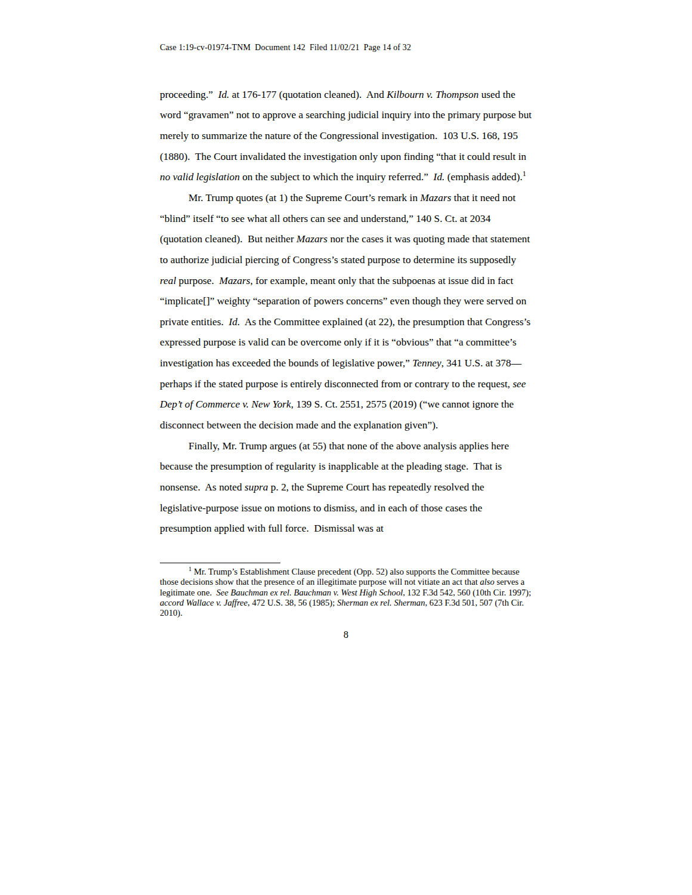Case 1:19-cv-01974-TNM Document 142 Filed 11/02/21 Page 14 of 32
proceeding.” Id. at 176-177 (quotation cleaned). And Kilbourn v. Thompson used the word “gravamen” not to approve a searching judicial inquiry into the primary purpose but merely to summarize the nature of the Congressional investigation. 103 U.S. 168, 195 (1880). The Court invalidated the investigation only upon finding “that it could result in no valid legislation on the subject to which the inquiry referred.” Id. (emphasis added).1
Mr. Trump quotes (at 1) the Supreme Court’s remark in Mazars that it need not “blind” itself “to see what all others can see and understand,” 140 S. Ct. at 2034 (quotation cleaned). But neither Mazars nor the cases it was quoting made that statement to authorize judicial piercing of Congress’s stated purpose to determine its supposedly real purpose. Mazars, for example, meant only that the subpoenas at issue did in fact “implicate[]” weighty “separation of powers concerns” even though they were served on private entities. Id. As the Committee explained (at 22), the presumption that Congress’s expressed purpose is valid can be overcome only if it is “obvious” that “a committee’s investigation has exceeded the bounds of legislative power,” Tenney, 341 U.S. at 378—perhaps if the stated purpose is entirely disconnected from or contrary to the request, see Dep’t of Commerce v. New York, 139 S. Ct. 2551, 2575 (2019) (“we cannot ignore the disconnect between the decision made and the explanation given”).
Finally, Mr. Trump argues (at 55) that none of the above analysis applies here because the presumption of regularity is inapplicable at the pleading stage. That is nonsense. As noted supra p. 2, the Supreme Court has repeatedly resolved the legislative-purpose issue on motions to dismiss, and in each of those cases the presumption applied with full force. Dismissal was at
1 Mr. Trump’s Establishment Clause precedent (Opp. 52) also supports the Committee because those decisions show that the presence of an illegitimate purpose will not vitiate an act that also serves a legitimate one. See Bauchman ex rel. Bauchman v. West High School, 132 F.3d 542, 560 (10th Cir. 1997); accord Wallace v. Jaffree, 472 U.S. 38, 56 (1985); Sherman ex rel. Sherman, 623 F.3d 501, 507 (7th Cir. 2010).
8